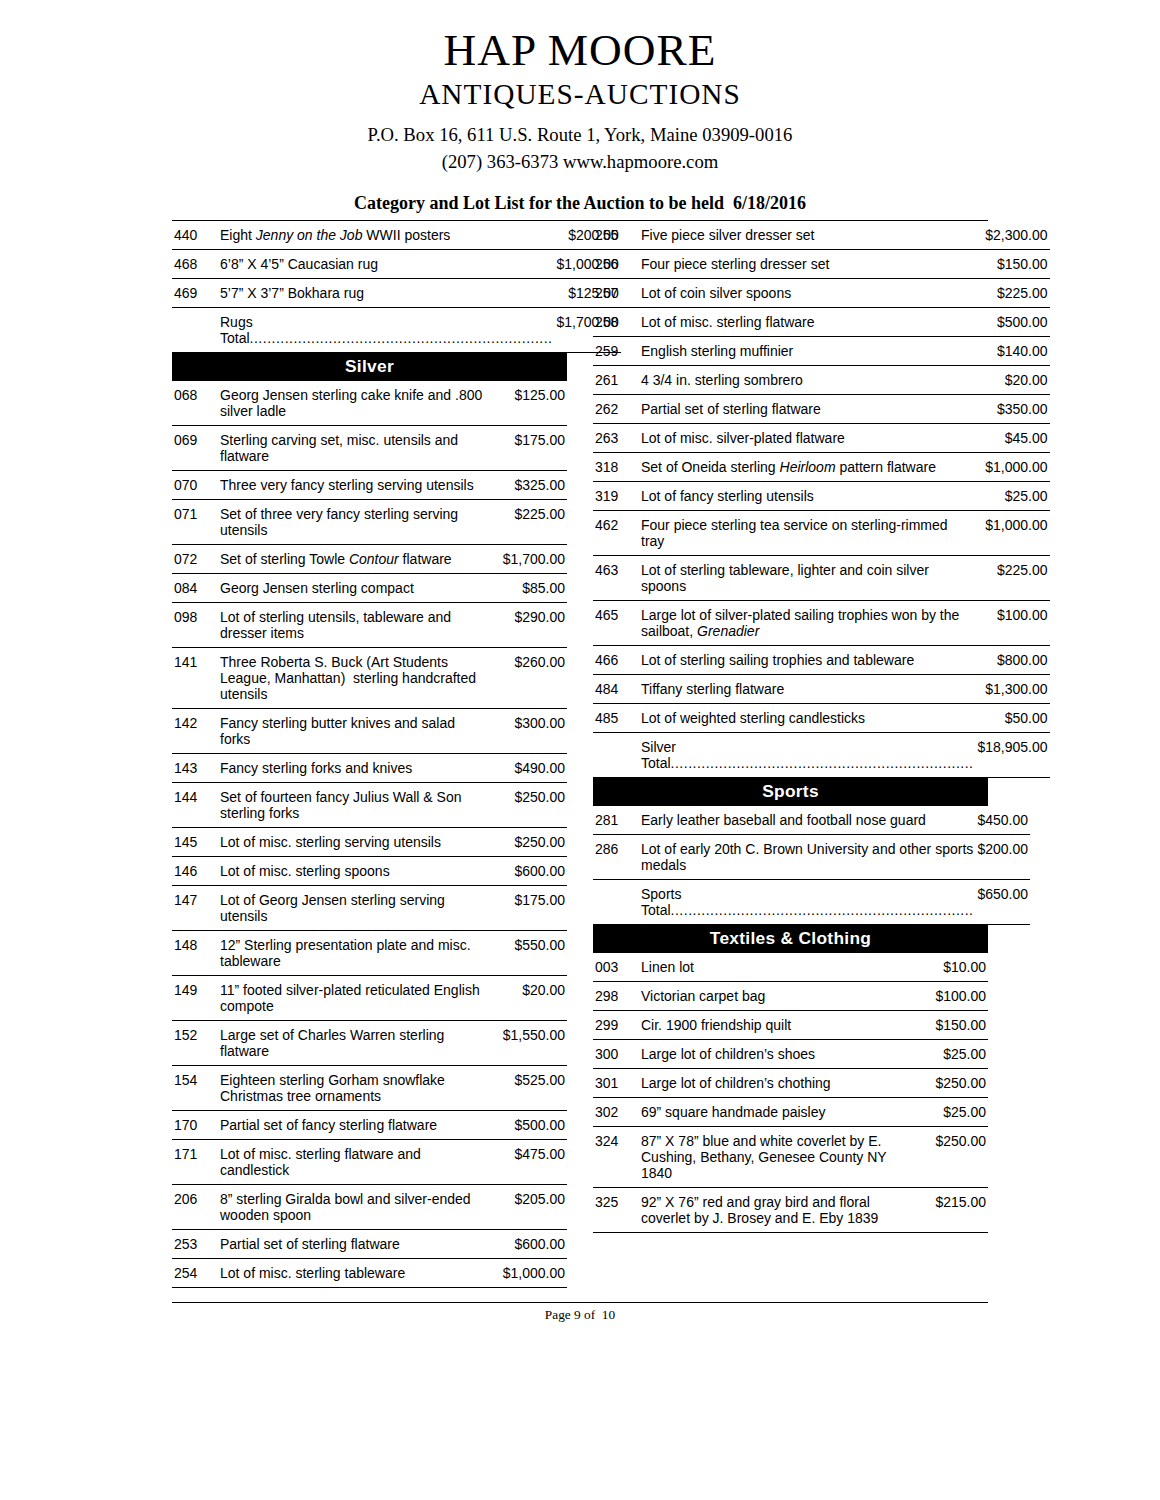HAP MOORE
ANTIQUES-AUCTIONS
P.O. Box 16, 611 U.S. Route 1, York, Maine 03909-0016
(207) 363-6373 www.hapmoore.com
Category and Lot List for the Auction to be held 6/18/2016
| 440 | Eight Jenny on the Job WWII posters | $200.00 |
| 468 | 6’8” X 4’5” Caucasian rug | $1,000.00 |
| 469 | 5’7” X 3’7” Bokhara rug | $125.00 |
| Rugs Total ..................................................................... | $1,700.00 |
Silver
| 068 | Georg Jensen sterling cake knife and .800 silver ladle | $125.00 |
| 069 | Sterling carving set, misc. utensils and flatware | $175.00 |
| 070 | Three very fancy sterling serving utensils | $325.00 |
| 071 | Set of three very fancy sterling serving utensils | $225.00 |
| 072 | Set of sterling Towle Contour flatware | $1,700.00 |
| 084 | Georg Jensen sterling compact | $85.00 |
| 098 | Lot of sterling utensils, tableware and dresser items | $290.00 |
| 141 | Three Roberta S. Buck (Art Students League, Manhattan) sterling handcrafted utensils | $260.00 |
| 142 | Fancy sterling butter knives and salad forks | $300.00 |
| 143 | Fancy sterling forks and knives | $490.00 |
| 144 | Set of fourteen fancy Julius Wall & Son sterling forks | $250.00 |
| 145 | Lot of misc. sterling serving utensils | $250.00 |
| 146 | Lot of misc. sterling spoons | $600.00 |
| 147 | Lot of Georg Jensen sterling serving utensils | $175.00 |
| 148 | 12” Sterling presentation plate and misc. tableware | $550.00 |
| 149 | 11” footed silver-plated reticulated English compote | $20.00 |
| 152 | Large set of Charles Warren sterling flatware | $1,550.00 |
| 154 | Eighteen sterling Gorham snowflake Christmas tree ornaments | $525.00 |
| 170 | Partial set of fancy sterling flatware | $500.00 |
| 171 | Lot of misc. sterling flatware and candlestick | $475.00 |
| 206 | 8” sterling Giralda bowl and silver-ended wooden spoon | $205.00 |
| 253 | Partial set of sterling flatware | $600.00 |
| 254 | Lot of misc. sterling tableware | $1,000.00 |
| 255 | Five piece silver dresser set | $2,300.00 |
| 256 | Four piece sterling dresser set | $150.00 |
| 257 | Lot of coin silver spoons | $225.00 |
| 258 | Lot of misc. sterling flatware | $500.00 |
| 259 | English sterling muffinier | $140.00 |
| 261 | 4 3/4 in. sterling sombrero | $20.00 |
| 262 | Partial set of sterling flatware | $350.00 |
| 263 | Lot of misc. silver-plated flatware | $45.00 |
| 318 | Set of Oneida sterling Heirloom pattern flatware | $1,000.00 |
| 319 | Lot of fancy sterling utensils | $25.00 |
| 462 | Four piece sterling tea service on sterling-rimmed tray | $1,000.00 |
| 463 | Lot of sterling tableware, lighter and coin silver spoons | $225.00 |
| 465 | Large lot of silver-plated sailing trophies won by the sailboat, Grenadier | $100.00 |
| 466 | Lot of sterling sailing trophies and tableware | $800.00 |
| 484 | Tiffany sterling flatware | $1,300.00 |
| 485 | Lot of weighted sterling candlesticks | $50.00 |
| Silver Total ..................................................................... | $18,905.00 |
Sports
| 281 | Early leather baseball and football nose guard | $450.00 |
| 286 | Lot of early 20th C. Brown University and other sports medals | $200.00 |
| Sports Total ..................................................................... | $650.00 |
Textiles & Clothing
| 003 | Linen lot | $10.00 |
| 298 | Victorian carpet bag | $100.00 |
| 299 | Cir. 1900 friendship quilt | $150.00 |
| 300 | Large lot of children’s shoes | $25.00 |
| 301 | Large lot of children’s chothing | $250.00 |
| 302 | 69” square handmade paisley | $25.00 |
| 324 | 87” X 78” blue and white coverlet by E. Cushing, Bethany, Genesee County NY 1840 | $250.00 |
| 325 | 92” X 76” red and gray bird and floral coverlet by J. Brosey and E. Eby 1839 | $215.00 |
Page 9 of 10